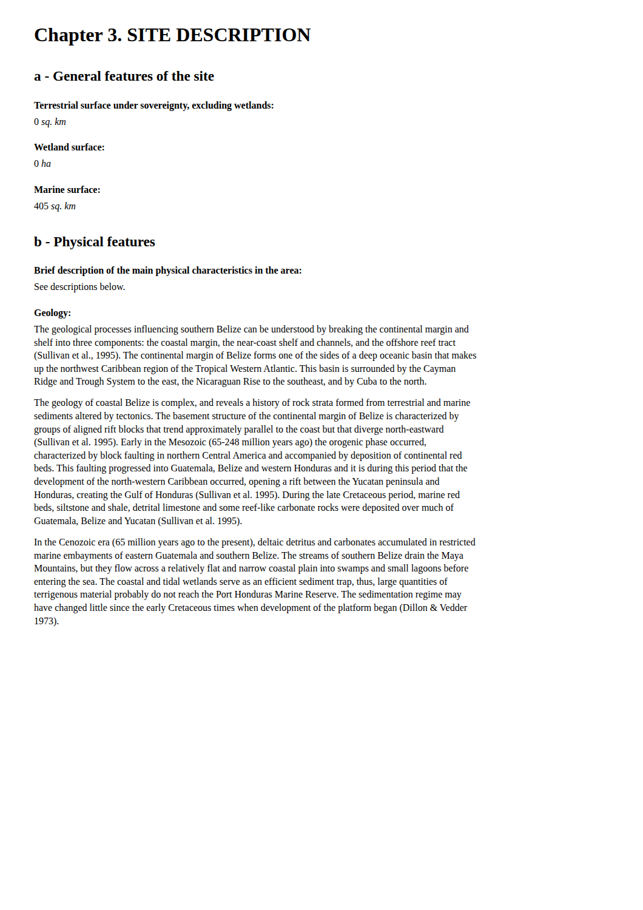Chapter 3. SITE DESCRIPTION
a - General features of the site
Terrestrial surface under sovereignty, excluding wetlands:
0 sq. km
Wetland surface:
0 ha
Marine surface:
405 sq. km
b - Physical features
Brief description of the main physical characteristics in the area:
See descriptions below.
Geology:
The geological processes influencing southern Belize can be understood by breaking the continental margin and shelf into three components: the coastal margin, the near-coast shelf and channels, and the offshore reef tract (Sullivan et al., 1995). The continental margin of Belize forms one of the sides of a deep oceanic basin that makes up the northwest Caribbean region of the Tropical Western Atlantic. This basin is surrounded by the Cayman Ridge and Trough System to the east, the Nicaraguan Rise to the southeast, and by Cuba to the north.
The geology of coastal Belize is complex, and reveals a history of rock strata formed from terrestrial and marine sediments altered by tectonics. The basement structure of the continental margin of Belize is characterized by groups of aligned rift blocks that trend approximately parallel to the coast but that diverge north-eastward (Sullivan et al. 1995). Early in the Mesozoic (65-248 million years ago) the orogenic phase occurred, characterized by block faulting in northern Central America and accompanied by deposition of continental red beds. This faulting progressed into Guatemala, Belize and western Honduras and it is during this period that the development of the north-western Caribbean occurred, opening a rift between the Yucatan peninsula and Honduras, creating the Gulf of Honduras (Sullivan et al. 1995). During the late Cretaceous period, marine red beds, siltstone and shale, detrital limestone and some reef-like carbonate rocks were deposited over much of Guatemala, Belize and Yucatan (Sullivan et al. 1995).
In the Cenozoic era (65 million years ago to the present), deltaic detritus and carbonates accumulated in restricted marine embayments of eastern Guatemala and southern Belize. The streams of southern Belize drain the Maya Mountains, but they flow across a relatively flat and narrow coastal plain into swamps and small lagoons before entering the sea. The coastal and tidal wetlands serve as an efficient sediment trap, thus, large quantities of terrigenous material probably do not reach the Port Honduras Marine Reserve. The sedimentation regime may have changed little since the early Cretaceous times when development of the platform began (Dillon & Vedder 1973).